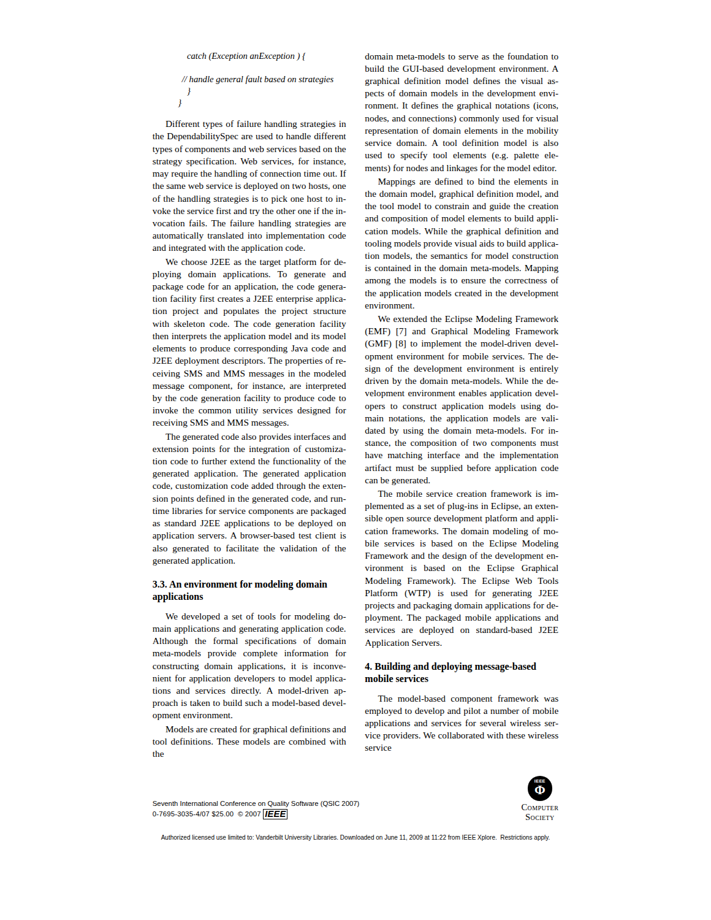catch (Exception anException ) { // handle general fault based on strategies } }
Different types of failure handling strategies in the DependabilitySpec are used to handle different types of components and web services based on the strategy specification. Web services, for instance, may require the handling of connection time out. If the same web service is deployed on two hosts, one of the handling strategies is to pick one host to invoke the service first and try the other one if the invocation fails. The failure handling strategies are automatically translated into implementation code and integrated with the application code.
We choose J2EE as the target platform for deploying domain applications. To generate and package code for an application, the code generation facility first creates a J2EE enterprise application project and populates the project structure with skeleton code. The code generation facility then interprets the application model and its model elements to produce corresponding Java code and J2EE deployment descriptors. The properties of receiving SMS and MMS messages in the modeled message component, for instance, are interpreted by the code generation facility to produce code to invoke the common utility services designed for receiving SMS and MMS messages.
The generated code also provides interfaces and extension points for the integration of customization code to further extend the functionality of the generated application. The generated application code, customization code added through the extension points defined in the generated code, and runtime libraries for service components are packaged as standard J2EE applications to be deployed on application servers. A browser-based test client is also generated to facilitate the validation of the generated application.
3.3. An environment for modeling domain applications
We developed a set of tools for modeling domain applications and generating application code. Although the formal specifications of domain meta-models provide complete information for constructing domain applications, it is inconvenient for application developers to model applications and services directly. A model-driven approach is taken to build such a model-based development environment.
Models are created for graphical definitions and tool definitions. These models are combined with the
domain meta-models to serve as the foundation to build the GUI-based development environment. A graphical definition model defines the visual aspects of domain models in the development environment. It defines the graphical notations (icons, nodes, and connections) commonly used for visual representation of domain elements in the mobility service domain. A tool definition model is also used to specify tool elements (e.g. palette elements) for nodes and linkages for the model editor.
Mappings are defined to bind the elements in the domain model, graphical definition model, and the tool model to constrain and guide the creation and composition of model elements to build application models. While the graphical definition and tooling models provide visual aids to build application models, the semantics for model construction is contained in the domain meta-models. Mapping among the models is to ensure the correctness of the application models created in the development environment.
We extended the Eclipse Modeling Framework (EMF) [7] and Graphical Modeling Framework (GMF) [8] to implement the model-driven development environment for mobile services. The design of the development environment is entirely driven by the domain meta-models. While the development environment enables application developers to construct application models using domain notations, the application models are validated by using the domain meta-models. For instance, the composition of two components must have matching interface and the implementation artifact must be supplied before application code can be generated.
The mobile service creation framework is implemented as a set of plug-ins in Eclipse, an extensible open source development platform and application frameworks. The domain modeling of mobile services is based on the Eclipse Modeling Framework and the design of the development environment is based on the Eclipse Graphical Modeling Framework). The Eclipse Web Tools Platform (WTP) is used for generating J2EE projects and packaging domain applications for deployment. The packaged mobile applications and services are deployed on standard-based J2EE Application Servers.
4. Building and deploying message-based mobile services
The model-based component framework was employed to develop and pilot a number of mobile applications and services for several wireless service providers. We collaborated with these wireless service
Seventh International Conference on Quality Software (QSIC 2007)
0-7695-3035-4/07 $25.00 © 2007 IEEE
IEEE Φ
Computer
Society
Authorized licensed use limited to: Vanderbilt University Libraries. Downloaded on June 11, 2009 at 11:22 from IEEE Xplore. Restrictions apply.